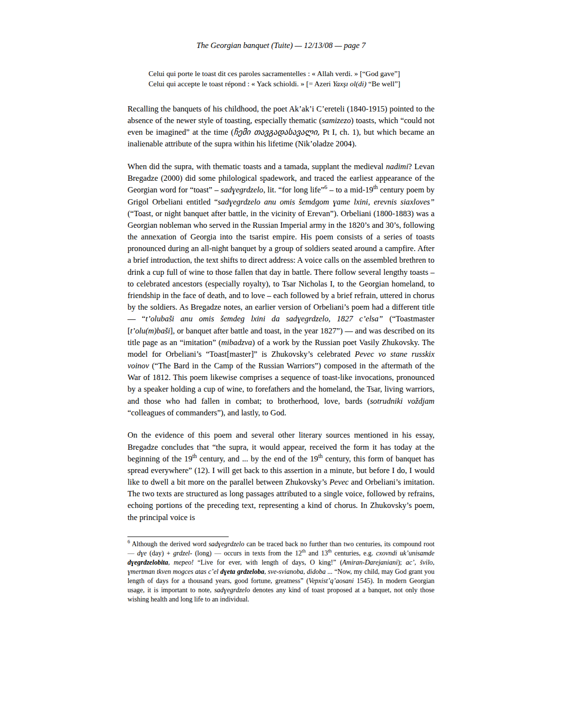The Georgian banquet (Tuite) — 12/13/08 — page 7
Celui qui porte le toast dit ces paroles sacramentelles : « Allah verdi. » [“God gave”]
Celui qui accepte le toast répond : « Yack schioldi. » [= Azeri Yaxşı ol(di) “Be well”]
Recalling the banquets of his childhood, the poet Ak’ak’i C’ereteli (1840-1915) pointed to the absence of the newer style of toasting, especially thematic (samizezo) toasts, which “could not even be imagined” at the time (ჩემი თავგადასავალი, Pt I, ch. 1), but which became an inalienable attribute of the supra within his lifetime (Nik’oladze 2004).
When did the supra, with thematic toasts and a tamada, supplant the medieval nadimi? Levan Bregadze (2000) did some philological spadework, and traced the earliest appearance of the Georgian word for “toast” – sadɣegrdzelo, lit. “for long life”6 – to a mid-19th century poem by Grigol Orbeliani entitled “sadɣegrdzelo anu omis šemdgom ɣame lxini, erevnis siaxloves” (“Toast, or night banquet after battle, in the vicinity of Erevan”). Orbeliani (1800-1883) was a Georgian nobleman who served in the Russian Imperial army in the 1820’s and 30’s, following the annexation of Georgia into the tsarist empire. His poem consists of a series of toasts pronounced during an all-night banquet by a group of soldiers seated around a campfire. After a brief introduction, the text shifts to direct address: A voice calls on the assembled brethren to drink a cup full of wine to those fallen that day in battle. There follow several lengthy toasts – to celebrated ancestors (especially royalty), to Tsar Nicholas I, to the Georgian homeland, to friendship in the face of death, and to love – each followed by a brief refrain, uttered in chorus by the soldiers. As Bregadze notes, an earlier version of Orbeliani’s poem had a different title — “t’olubaši anu omis šemdeg lxini da sadɣegrdzelo, 1827 c’elsa” (“Toastmaster [t’olu(m)baši], or banquet after battle and toast, in the year 1827”) — and was described on its title page as an “imitation” (mibadzva) of a work by the Russian poet Vasily Zhukovsky. The model for Orbeliani’s “Toast[master]” is Zhukovsky’s celebrated Pevec vo stane russkix voinov (“The Bard in the Camp of the Russian Warriors”) composed in the aftermath of the War of 1812. This poem likewise comprises a sequence of toast-like invocations, pronounced by a speaker holding a cup of wine, to forefathers and the homeland, the Tsar, living warriors, and those who had fallen in combat; to brotherhood, love, bards (sotrudniki voždjam “colleagues of commanders”), and lastly, to God.
On the evidence of this poem and several other literary sources mentioned in his essay, Bregadze concludes that “the supra, it would appear, received the form it has today at the beginning of the 19th century, and ... by the end of the 19th century, this form of banquet has spread everywhere” (12). I will get back to this assertion in a minute, but before I do, I would like to dwell a bit more on the parallel between Zhukovsky’s Pevec and Orbeliani’s imitation. The two texts are structured as long passages attributed to a single voice, followed by refrains, echoing portions of the preceding text, representing a kind of chorus. In Zhukovsky’s poem, the principal voice is
6 Although the derived word sadɣegrdzelo can be traced back no further than two centuries, its compound root — dɣe (day) + grdzel- (long) — occurs in texts from the 12th and 13th centuries, e.g. cxovndi uk’unisamde dɣegrdzelobita, mepeo! “Live for ever, with length of days, O king!” (Amiran-Darejaniani); ac’, švilo, ɣmertman tkven mogces atas c’el dɣeta grdzeloba, sve-svianoba, didoba ... “Now, my child, may God grant you length of days for a thousand years, good fortune, greatness” (Vepxist’q’aosani 1545). In modern Georgian usage, it is important to note, sadɣegrdzelo denotes any kind of toast proposed at a banquet, not only those wishing health and long life to an individual.